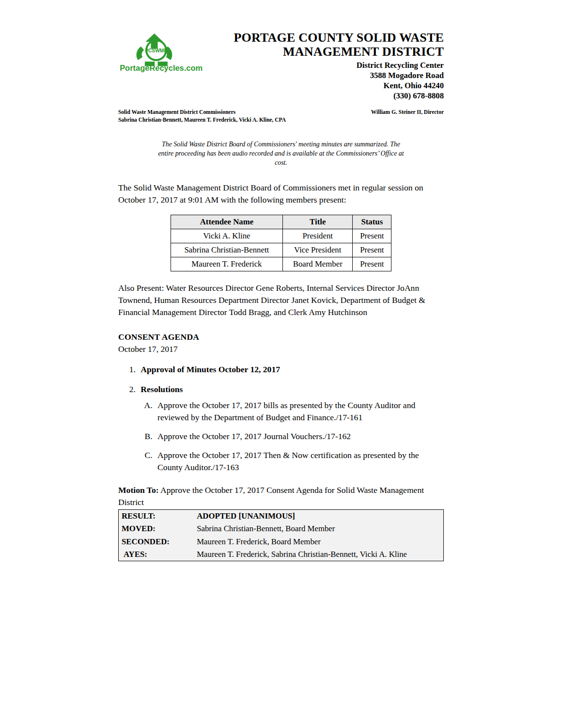PCSWMD PortageRecycles.com
PORTAGE COUNTY SOLID WASTE
MANAGEMENT DISTRICT
District Recycling Center
3588 Mogadore Road
Kent, Ohio 44240
(330) 678-8808
Solid Waste Management District Commissioners
Sabrina Christian-Bennett, Maureen T. Frederick, Vicki A. Kline, CPA
William G. Steiner II, Director
The Solid Waste District Board of Commissioners' meeting minutes are summarized. The entire proceeding has been audio recorded and is available at the Commissioners’ Office at cost.
The Solid Waste Management District Board of Commissioners met in regular session on October 17, 2017 at 9:01 AM with the following members present:
| Attendee Name | Title | Status |
| --- | --- | --- |
| Vicki A. Kline | President | Present |
| Sabrina Christian-Bennett | Vice President | Present |
| Maureen T. Frederick | Board Member | Present |
Also Present: Water Resources Director Gene Roberts, Internal Services Director JoAnn Townend, Human Resources Department Director Janet Kovick, Department of Budget & Financial Management Director Todd Bragg, and Clerk Amy Hutchinson
CONSENT AGENDA
October 17, 2017
Approval of Minutes October 12, 2017
Resolutions
Approve the October 17, 2017 bills as presented by the County Auditor and reviewed by the Department of Budget and Finance./17-161
Approve the October 17, 2017 Journal Vouchers./17-162
Approve the October 17, 2017 Then & Now certification as presented by the County Auditor./17-163
Motion To: Approve the October 17, 2017 Consent Agenda for Solid Waste Management District
| RESULT: | ADOPTED [UNANIMOUS] |
| MOVED: | Sabrina Christian-Bennett, Board Member |
| SECONDED: | Maureen T. Frederick, Board Member |
| AYES: | Maureen T. Frederick, Sabrina Christian-Bennett, Vicki A. Kline |